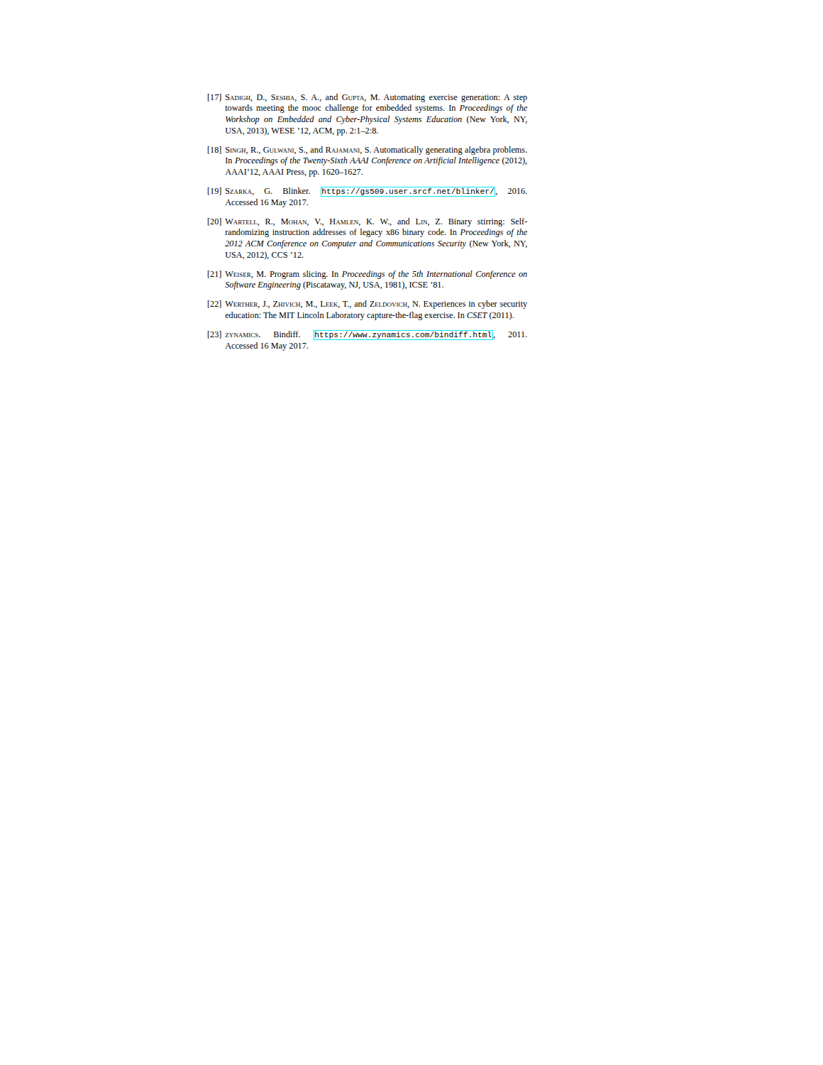[17] Sadigh, D., Seshia, S. A., and Gupta, M. Automating exercise generation: A step towards meeting the mooc challenge for embedded systems. In Proceedings of the Workshop on Embedded and Cyber-Physical Systems Education (New York, NY, USA, 2013), WESE ’12, ACM, pp. 2:1–2:8.
[18] Singh, R., Gulwani, S., and Rajamani, S. Automatically generating algebra problems. In Proceedings of the Twenty-Sixth AAAI Conference on Artificial Intelligence (2012), AAAI’12, AAAI Press, pp. 1620–1627.
[19] Szarka, G. Blinker. https://gs509.user.srcf.net/blinker/, 2016. Accessed 16 May 2017.
[20] Wartell, R., Mohan, V., Hamlen, K. W., and Lin, Z. Binary stirring: Self-randomizing instruction addresses of legacy x86 binary code. In Proceedings of the 2012 ACM Conference on Computer and Communications Security (New York, NY, USA, 2012), CCS ’12.
[21] Weiser, M. Program slicing. In Proceedings of the 5th International Conference on Software Engineering (Piscataway, NJ, USA, 1981), ICSE ’81.
[22] Werther, J., Zhivich, M., Leek, T., and Zeldovich, N. Experiences in cyber security education: The MIT Lincoln Laboratory capture-the-flag exercise. In CSET (2011).
[23] zynamics. Bindiff. https://www.zynamics.com/bindiff.html, 2011. Accessed 16 May 2017.